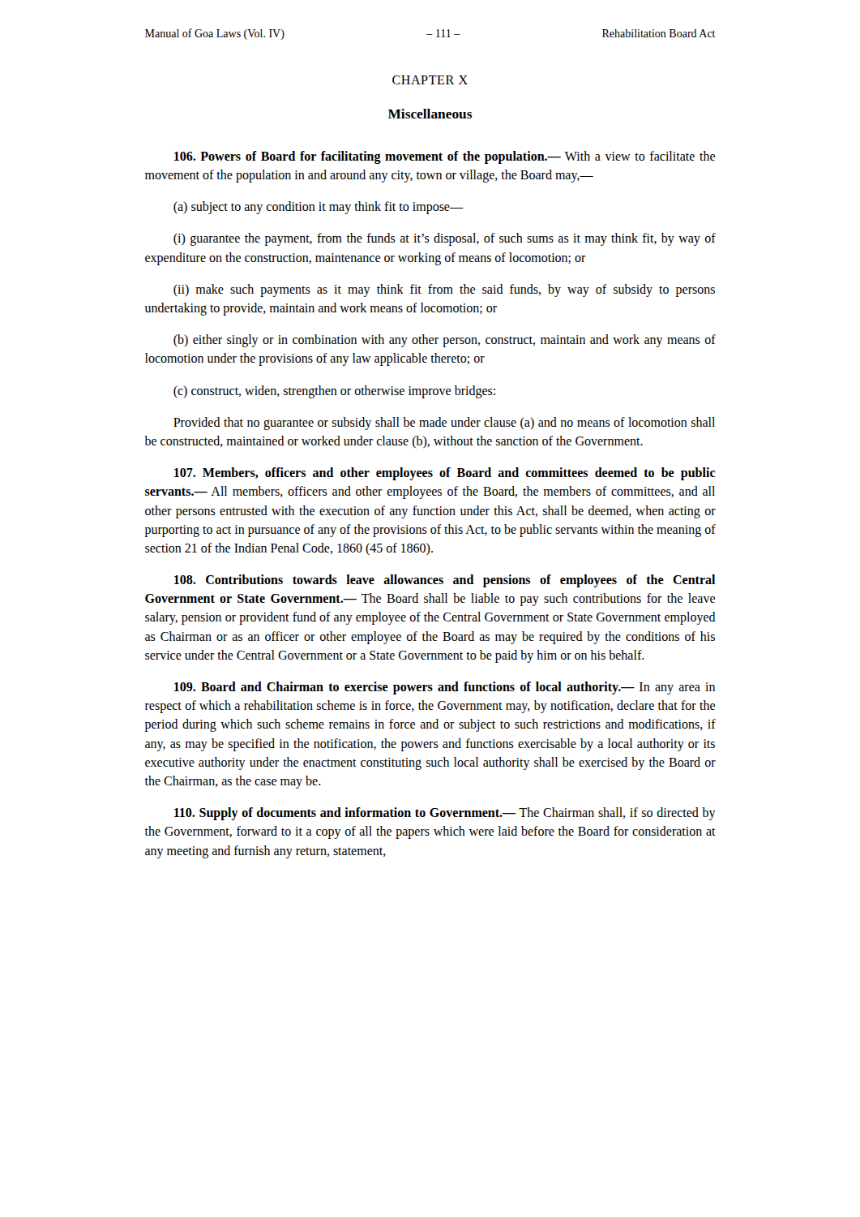Manual of Goa Laws (Vol. IV) – 111 – Rehabilitation Board Act
CHAPTER X
Miscellaneous
106. Powers of Board for facilitating movement of the population.— With a view to facilitate the movement of the population in and around any city, town or village, the Board may,—
(a) subject to any condition it may think fit to impose—
(i) guarantee the payment, from the funds at it’s disposal, of such sums as it may think fit, by way of expenditure on the construction, maintenance or working of means of locomotion; or
(ii) make such payments as it may think fit from the said funds, by way of subsidy to persons undertaking to provide, maintain and work means of locomotion; or
(b) either singly or in combination with any other person, construct, maintain and work any means of locomotion under the provisions of any law applicable thereto; or
(c) construct, widen, strengthen or otherwise improve bridges:
Provided that no guarantee or subsidy shall be made under clause (a) and no means of locomotion shall be constructed, maintained or worked under clause (b), without the sanction of the Government.
107. Members, officers and other employees of Board and committees deemed to be public servants.— All members, officers and other employees of the Board, the members of committees, and all other persons entrusted with the execution of any function under this Act, shall be deemed, when acting or purporting to act in pursuance of any of the provisions of this Act, to be public servants within the meaning of section 21 of the Indian Penal Code, 1860 (45 of 1860).
108. Contributions towards leave allowances and pensions of employees of the Central Government or State Government.— The Board shall be liable to pay such contributions for the leave salary, pension or provident fund of any employee of the Central Government or State Government employed as Chairman or as an officer or other employee of the Board as may be required by the conditions of his service under the Central Government or a State Government to be paid by him or on his behalf.
109. Board and Chairman to exercise powers and functions of local authority.— In any area in respect of which a rehabilitation scheme is in force, the Government may, by notification, declare that for the period during which such scheme remains in force and or subject to such restrictions and modifications, if any, as may be specified in the notification, the powers and functions exercisable by a local authority or its executive authority under the enactment constituting such local authority shall be exercised by the Board or the Chairman, as the case may be.
110. Supply of documents and information to Government.— The Chairman shall, if so directed by the Government, forward to it a copy of all the papers which were laid before the Board for consideration at any meeting and furnish any return, statement,